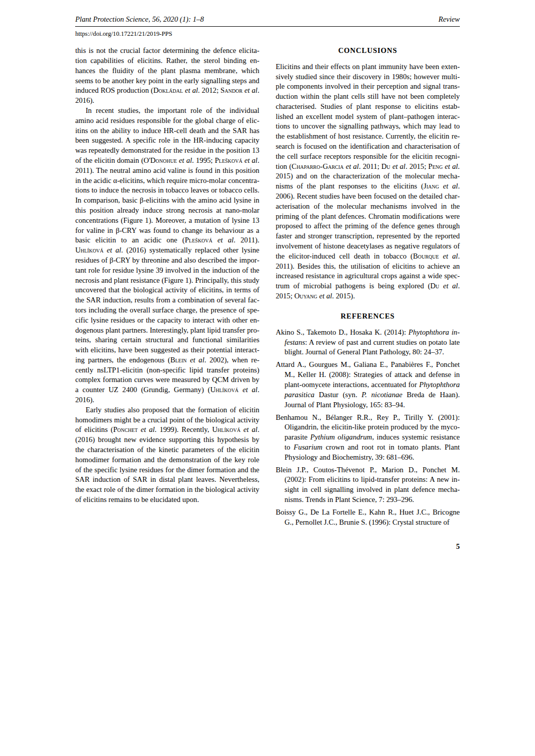Plant Protection Science, 56, 2020 (1): 1–8 Review
https://doi.org/10.17221/21/2019-PPS
this is not the crucial factor determining the defence elicitation capabilities of elicitins. Rather, the sterol binding enhances the fluidity of the plant plasma membrane, which seems to be another key point in the early signalling steps and induced ROS production (Dokládal et al. 2012; Sandor et al. 2016).
In recent studies, the important role of the individual amino acid residues responsible for the global charge of elicitins on the ability to induce HR-cell death and the SAR has been suggested. A specific role in the HR-inducing capacity was repeatedly demonstrated for the residue in the position 13 of the elicitin domain (O'Donohue et al. 1995; Plešková et al. 2011). The neutral amino acid valine is found in this position in the acidic α-elicitins, which require micro-molar concentrations to induce the necrosis in tobacco leaves or tobacco cells. In comparison, basic β-elicitins with the amino acid lysine in this position already induce strong necrosis at nano-molar concentrations (Figure 1). Moreover, a mutation of lysine 13 for valine in β-CRY was found to change its behaviour as a basic elicitin to an acidic one (Plešková et al. 2011). Uhlíková et al. (2016) systematically replaced other lysine residues of β-CRY by threonine and also described the important role for residue lysine 39 involved in the induction of the necrosis and plant resistance (Figure 1). Principally, this study uncovered that the biological activity of elicitins, in terms of the SAR induction, results from a combination of several factors including the overall surface charge, the presence of specific lysine residues or the capacity to interact with other endogenous plant partners. Interestingly, plant lipid transfer proteins, sharing certain structural and functional similarities with elicitins, have been suggested as their potential interacting partners, the endogenous (Blein et al. 2002), when recently nsLTP1-elicitin (non-specific lipid transfer proteins) complex formation curves were measured by QCM driven by a counter UZ 2400 (Grundig, Germany) (Uhlíková et al. 2016).
Early studies also proposed that the formation of elicitin homodimers might be a crucial point of the biological activity of elicitins (Ponchet et al. 1999). Recently, Uhlíková et al. (2016) brought new evidence supporting this hypothesis by the characterisation of the kinetic parameters of the elicitin homodimer formation and the demonstration of the key role of the specific lysine residues for the dimer formation and the SAR induction of SAR in distal plant leaves. Nevertheless, the exact role of the dimer formation in the biological activity of elicitins remains to be elucidated upon.
Conclusions
Elicitins and their effects on plant immunity have been extensively studied since their discovery in 1980s; however multiple components involved in their perception and signal transduction within the plant cells still have not been completely characterised. Studies of plant response to elicitins established an excellent model system of plant–pathogen interactions to uncover the signalling pathways, which may lead to the establishment of host resistance. Currently, the elicitin research is focused on the identification and characterisation of the cell surface receptors responsible for the elicitin recognition (Chaparro-Garcia et al. 2011; Du et al. 2015; Peng et al. 2015) and on the characterization of the molecular mechanisms of the plant responses to the elicitins (Jiang et al. 2006). Recent studies have been focused on the detailed characterisation of the molecular mechanisms involved in the priming of the plant defences. Chromatin modifications were proposed to affect the priming of the defence genes through faster and stronger transcription, represented by the reported involvement of histone deacetylases as negative regulators of the elicitor-induced cell death in tobacco (Bourque et al. 2011). Besides this, the utilisation of elicitins to achieve an increased resistance in agricultural crops against a wide spectrum of microbial pathogens is being explored (Du et al. 2015; Ouyang et al. 2015).
References
Akino S., Takemoto D., Hosaka K. (2014): Phytophthora infestans: A review of past and current studies on potato late blight. Journal of General Plant Pathology, 80: 24–37.
Attard A., Gourgues M., Galiana E., Panabières F., Ponchet M., Keller H. (2008): Strategies of attack and defense in plant-oomycete interactions, accentuated for Phytophthora parasitica Dastur (syn. P. nicotianae Breda de Haan). Journal of Plant Physiology, 165: 83–94.
Benhamou N., Bélanger R.R., Rey P., Tirilly Y. (2001): Oligandrin, the elicitin-like protein produced by the mycoparasite Pythium oligandrum, induces systemic resistance to Fusarium crown and root rot in tomato plants. Plant Physiology and Biochemistry, 39: 681–696.
Blein J.P., Coutos-Thévenot P., Marion D., Ponchet M. (2002): From elicitins to lipid-transfer proteins: A new insight in cell signalling involved in plant defence mechanisms. Trends in Plant Science, 7: 293–296.
Boissy G., De La Fortelle E., Kahn R., Huet J.C., Bricogne G., Pernollet J.C., Brunie S. (1996): Crystal structure of
5